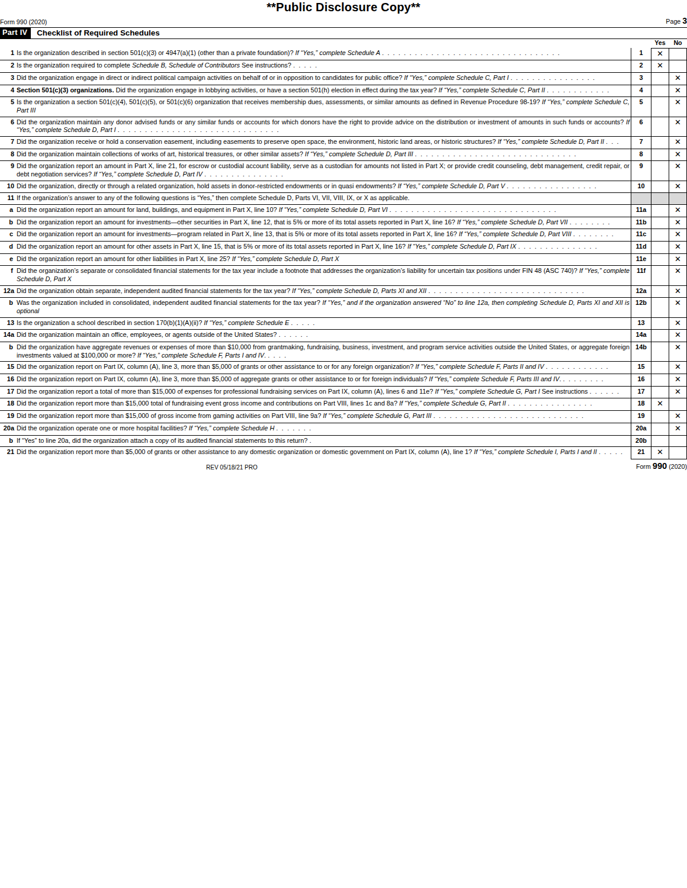**Public Disclosure Copy**
Form 990 (2020)
Page 3
Part IV
Checklist of Required Schedules
| | | | Yes | No |
| --- | --- | --- | --- | --- |
| 1 | Is the organization described in section 501(c)(3) or 4947(a)(1) (other than a private foundation)? If “Yes,” complete Schedule A . . . . . . . . . . . . . . . . . . . . . . . . . . . . . . . . . | 1 | ✕ | |
| 2 | Is the organization required to complete Schedule B, Schedule of Contributors See instructions? . . . . . | 2 | ✕ | |
| 3 | Did the organization engage in direct or indirect political campaign activities on behalf of or in opposition to candidates for public office? If “Yes,” complete Schedule C, Part I . . . . . . . . . . . . . . . . | 3 | | ✕ |
| 4 | Section 501(c)(3) organizations. Did the organization engage in lobbying activities, or have a section 501(h) election in effect during the tax year? If “Yes,” complete Schedule C, Part II . . . . . . . . . . . . | 4 | | ✕ |
| 5 | Is the organization a section 501(c)(4), 501(c)(5), or 501(c)(6) organization that receives membership dues, assessments, or similar amounts as defined in Revenue Procedure 98-19? If “Yes,” complete Schedule C, Part III | 5 | | ✕ |
| 6 | Did the organization maintain any donor advised funds or any similar funds or accounts for which donors have the right to provide advice on the distribution or investment of amounts in such funds or accounts? If “Yes,” complete Schedule D, Part I . . . . . . . . . . . . . . . . . . . . . . . . . . . . . . | 6 | | ✕ |
| 7 | Did the organization receive or hold a conservation easement, including easements to preserve open space, the environment, historic land areas, or historic structures? If “Yes,” complete Schedule D, Part II . . . | 7 | | ✕ |
| 8 | Did the organization maintain collections of works of art, historical treasures, or other similar assets? If “Yes,” complete Schedule D, Part III . . . . . . . . . . . . . . . . . . . . . . . . . . . . . . | 8 | | ✕ |
| 9 | Did the organization report an amount in Part X, line 21, for escrow or custodial account liability, serve as a custodian for amounts not listed in Part X; or provide credit counseling, debt management, credit repair, or debt negotiation services? If “Yes,” complete Schedule D, Part IV . . . . . . . . . . . . . . . | 9 | | ✕ |
| 10 | Did the organization, directly or through a related organization, hold assets in donor-restricted endowments or in quasi endowments? If “Yes,” complete Schedule D, Part V . . . . . . . . . . . . . . . . . | 10 | | ✕ |
| 11 | If the organization’s answer to any of the following questions is “Yes,” then complete Schedule D, Parts VI, VII, VIII, IX, or X as applicable. | | | |
| a | Did the organization report an amount for land, buildings, and equipment in Part X, line 10? If “Yes,” complete Schedule D, Part VI . . . . . . . . . . . . . . . . . . . . . . . . . . . . . . . | 11a | | ✕ |
| b | Did the organization report an amount for investments—other securities in Part X, line 12, that is 5% or more of its total assets reported in Part X, line 16? If “Yes,” complete Schedule D, Part VII . . . . . . . . | 11b | | ✕ |
| c | Did the organization report an amount for investments—program related in Part X, line 13, that is 5% or more of its total assets reported in Part X, line 16? If “Yes,” complete Schedule D, Part VIII . . . . . . . . | 11c | | ✕ |
| d | Did the organization report an amount for other assets in Part X, line 15, that is 5% or more of its total assets reported in Part X, line 16? If “Yes,” complete Schedule D, Part IX . . . . . . . . . . . . . . . | 11d | | ✕ |
| e | Did the organization report an amount for other liabilities in Part X, line 25? If “Yes,” complete Schedule D, Part X | 11e | | ✕ |
| f | Did the organization’s separate or consolidated financial statements for the tax year include a footnote that addresses the organization’s liability for uncertain tax positions under FIN 48 (ASC 740)? If “Yes,” complete Schedule D, Part X | 11f | | ✕ |
| 12a | Did the organization obtain separate, independent audited financial statements for the tax year? If “Yes,” complete Schedule D, Parts XI and XII . . . . . . . . . . . . . . . . . . . . . . . . . . . . . | 12a | | ✕ |
| b | Was the organization included in consolidated, independent audited financial statements for the tax year? If “Yes,” and if the organization answered “No” to line 12a, then completing Schedule D, Parts XI and XII is optional | 12b | | ✕ |
| 13 | Is the organization a school described in section 170(b)(1)(A)(ii)? If “Yes,” complete Schedule E . . . . . | 13 | | ✕ |
| 14a | Did the organization maintain an office, employees, or agents outside of the United States? . . . . . . | 14a | | ✕ |
| b | Did the organization have aggregate revenues or expenses of more than $10,000 from grantmaking, fundraising, business, investment, and program service activities outside the United States, or aggregate foreign investments valued at $100,000 or more? If “Yes,” complete Schedule F, Parts I and IV . . . . . | 14b | | ✕ |
| 15 | Did the organization report on Part IX, column (A), line 3, more than $5,000 of grants or other assistance to or for any foreign organization? If “Yes,” complete Schedule F, Parts II and IV . . . . . . . . . . . . | 15 | | ✕ |
| 16 | Did the organization report on Part IX, column (A), line 3, more than $5,000 of aggregate grants or other assistance to or for foreign individuals? If “Yes,” complete Schedule F, Parts III and IV . . . . . . . . . | 16 | | ✕ |
| 17 | Did the organization report a total of more than $15,000 of expenses for professional fundraising services on Part IX, column (A), lines 6 and 11e? If “Yes,” complete Schedule G, Part I See instructions . . . . . . | 17 | | ✕ |
| 18 | Did the organization report more than $15,000 total of fundraising event gross income and contributions on Part VIII, lines 1c and 8a? If “Yes,” complete Schedule G, Part II . . . . . . . . . . . . . . . . | 18 | ✕ | |
| 19 | Did the organization report more than $15,000 of gross income from gaming activities on Part VIII, line 9a? If “Yes,” complete Schedule G, Part III . . . . . . . . . . . . . . . . . . . . . . . . . . . . | 19 | | ✕ |
| 20a | Did the organization operate one or more hospital facilities? If “Yes,” complete Schedule H . . . . . . . | 20a | | ✕ |
| b | If “Yes” to line 20a, did the organization attach a copy of its audited financial statements to this return? . | 20b | | |
| 21 | Did the organization report more than $5,000 of grants or other assistance to any domestic organization or domestic government on Part IX, column (A), line 1? If “Yes,” complete Schedule I, Parts I and II . . . . . | 21 | ✕ | |
REV 05/18/21 PRO
Form 990 (2020)